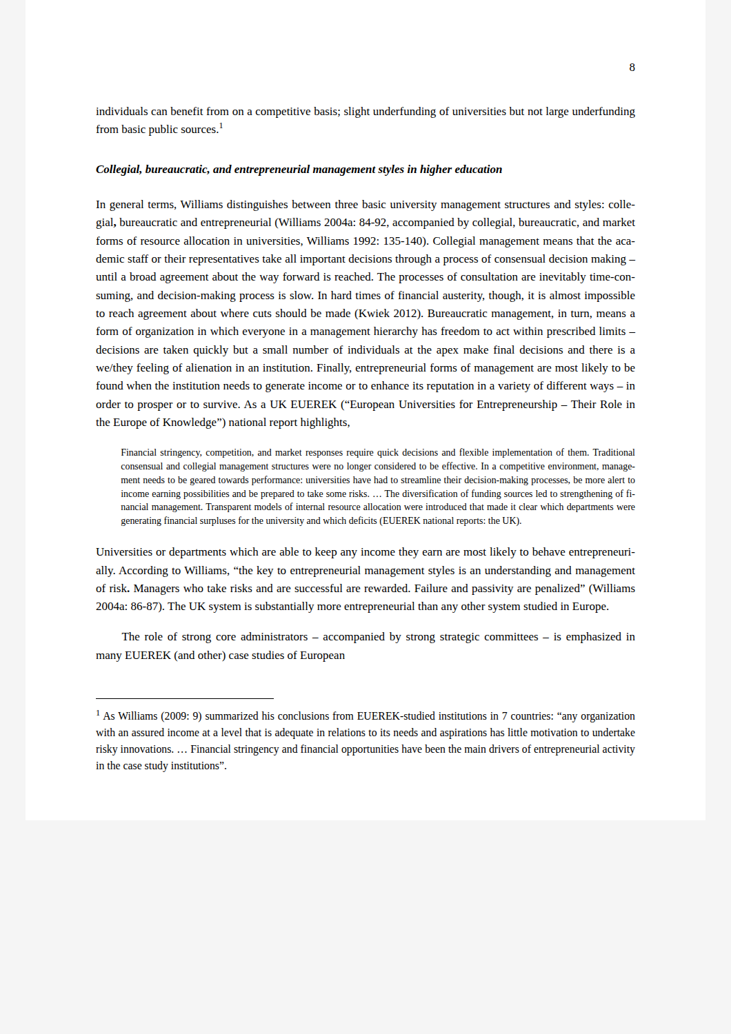8
individuals can benefit from on a competitive basis; slight underfunding of universities but not large underfunding from basic public sources.1
Collegial, bureaucratic, and entrepreneurial management styles in higher education
In general terms, Williams distinguishes between three basic university management structures and styles: collegial, bureaucratic and entrepreneurial (Williams 2004a: 84-92, accompanied by collegial, bureaucratic, and market forms of resource allocation in universities, Williams 1992: 135-140). Collegial management means that the academic staff or their representatives take all important decisions through a process of consensual decision making – until a broad agreement about the way forward is reached. The processes of consultation are inevitably time-consuming, and decision-making process is slow. In hard times of financial austerity, though, it is almost impossible to reach agreement about where cuts should be made (Kwiek 2012). Bureaucratic management, in turn, means a form of organization in which everyone in a management hierarchy has freedom to act within prescribed limits – decisions are taken quickly but a small number of individuals at the apex make final decisions and there is a we/they feeling of alienation in an institution. Finally, entrepreneurial forms of management are most likely to be found when the institution needs to generate income or to enhance its reputation in a variety of different ways – in order to prosper or to survive. As a UK EUEREK (“European Universities for Entrepreneurship – Their Role in the Europe of Knowledge”) national report highlights,
Financial stringency, competition, and market responses require quick decisions and flexible implementation of them. Traditional consensual and collegial management structures were no longer considered to be effective. In a competitive environment, management needs to be geared towards performance: universities have had to streamline their decision-making processes, be more alert to income earning possibilities and be prepared to take some risks. … The diversification of funding sources led to strengthening of financial management. Transparent models of internal resource allocation were introduced that made it clear which departments were generating financial surpluses for the university and which deficits (EUEREK national reports: the UK).
Universities or departments which are able to keep any income they earn are most likely to behave entrepreneurially. According to Williams, “the key to entrepreneurial management styles is an understanding and management of risk. Managers who take risks and are successful are rewarded. Failure and passivity are penalized” (Williams 2004a: 86-87). The UK system is substantially more entrepreneurial than any other system studied in Europe.
The role of strong core administrators – accompanied by strong strategic committees – is emphasized in many EUEREK (and other) case studies of European
1 As Williams (2009: 9) summarized his conclusions from EUEREK-studied institutions in 7 countries: “any organization with an assured income at a level that is adequate in relations to its needs and aspirations has little motivation to undertake risky innovations. … Financial stringency and financial opportunities have been the main drivers of entrepreneurial activity in the case study institutions”.